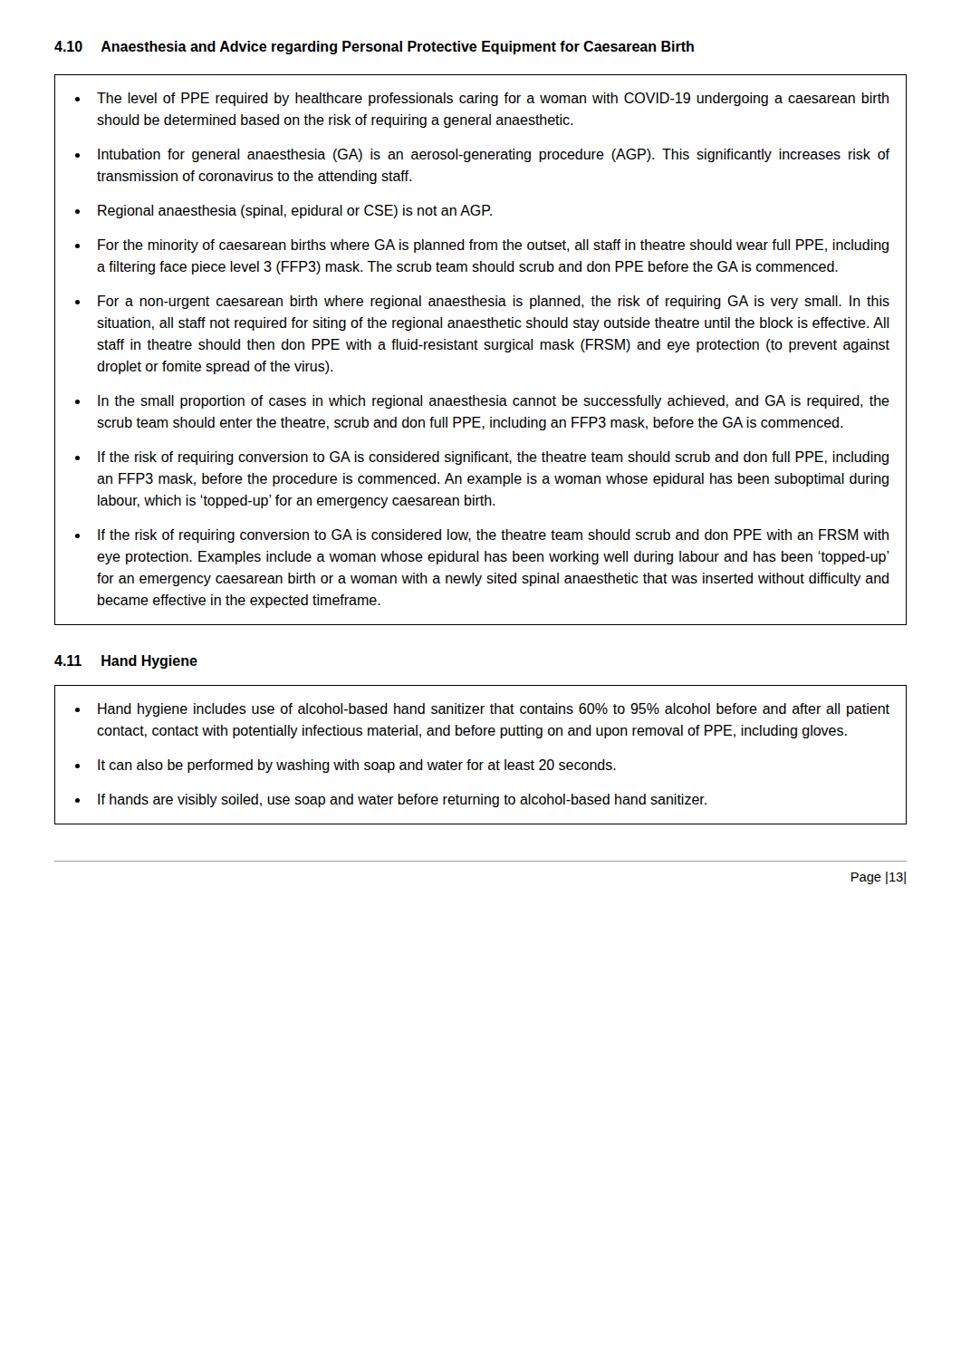4.10 Anaesthesia and Advice regarding Personal Protective Equipment for Caesarean Birth
The level of PPE required by healthcare professionals caring for a woman with COVID-19 undergoing a caesarean birth should be determined based on the risk of requiring a general anaesthetic.
Intubation for general anaesthesia (GA) is an aerosol-generating procedure (AGP). This significantly increases risk of transmission of coronavirus to the attending staff.
Regional anaesthesia (spinal, epidural or CSE) is not an AGP.
For the minority of caesarean births where GA is planned from the outset, all staff in theatre should wear full PPE, including a filtering face piece level 3 (FFP3) mask. The scrub team should scrub and don PPE before the GA is commenced.
For a non-urgent caesarean birth where regional anaesthesia is planned, the risk of requiring GA is very small. In this situation, all staff not required for siting of the regional anaesthetic should stay outside theatre until the block is effective. All staff in theatre should then don PPE with a fluid-resistant surgical mask (FRSM) and eye protection (to prevent against droplet or fomite spread of the virus).
In the small proportion of cases in which regional anaesthesia cannot be successfully achieved, and GA is required, the scrub team should enter the theatre, scrub and don full PPE, including an FFP3 mask, before the GA is commenced.
If the risk of requiring conversion to GA is considered significant, the theatre team should scrub and don full PPE, including an FFP3 mask, before the procedure is commenced. An example is a woman whose epidural has been suboptimal during labour, which is ‘topped-up’ for an emergency caesarean birth.
If the risk of requiring conversion to GA is considered low, the theatre team should scrub and don PPE with an FRSM with eye protection. Examples include a woman whose epidural has been working well during labour and has been ‘topped-up’ for an emergency caesarean birth or a woman with a newly sited spinal anaesthetic that was inserted without difficulty and became effective in the expected timeframe.
4.11 Hand Hygiene
Hand hygiene includes use of alcohol-based hand sanitizer that contains 60% to 95% alcohol before and after all patient contact, contact with potentially infectious material, and before putting on and upon removal of PPE, including gloves.
It can also be performed by washing with soap and water for at least 20 seconds.
If hands are visibly soiled, use soap and water before returning to alcohol-based hand sanitizer.
Page |13|